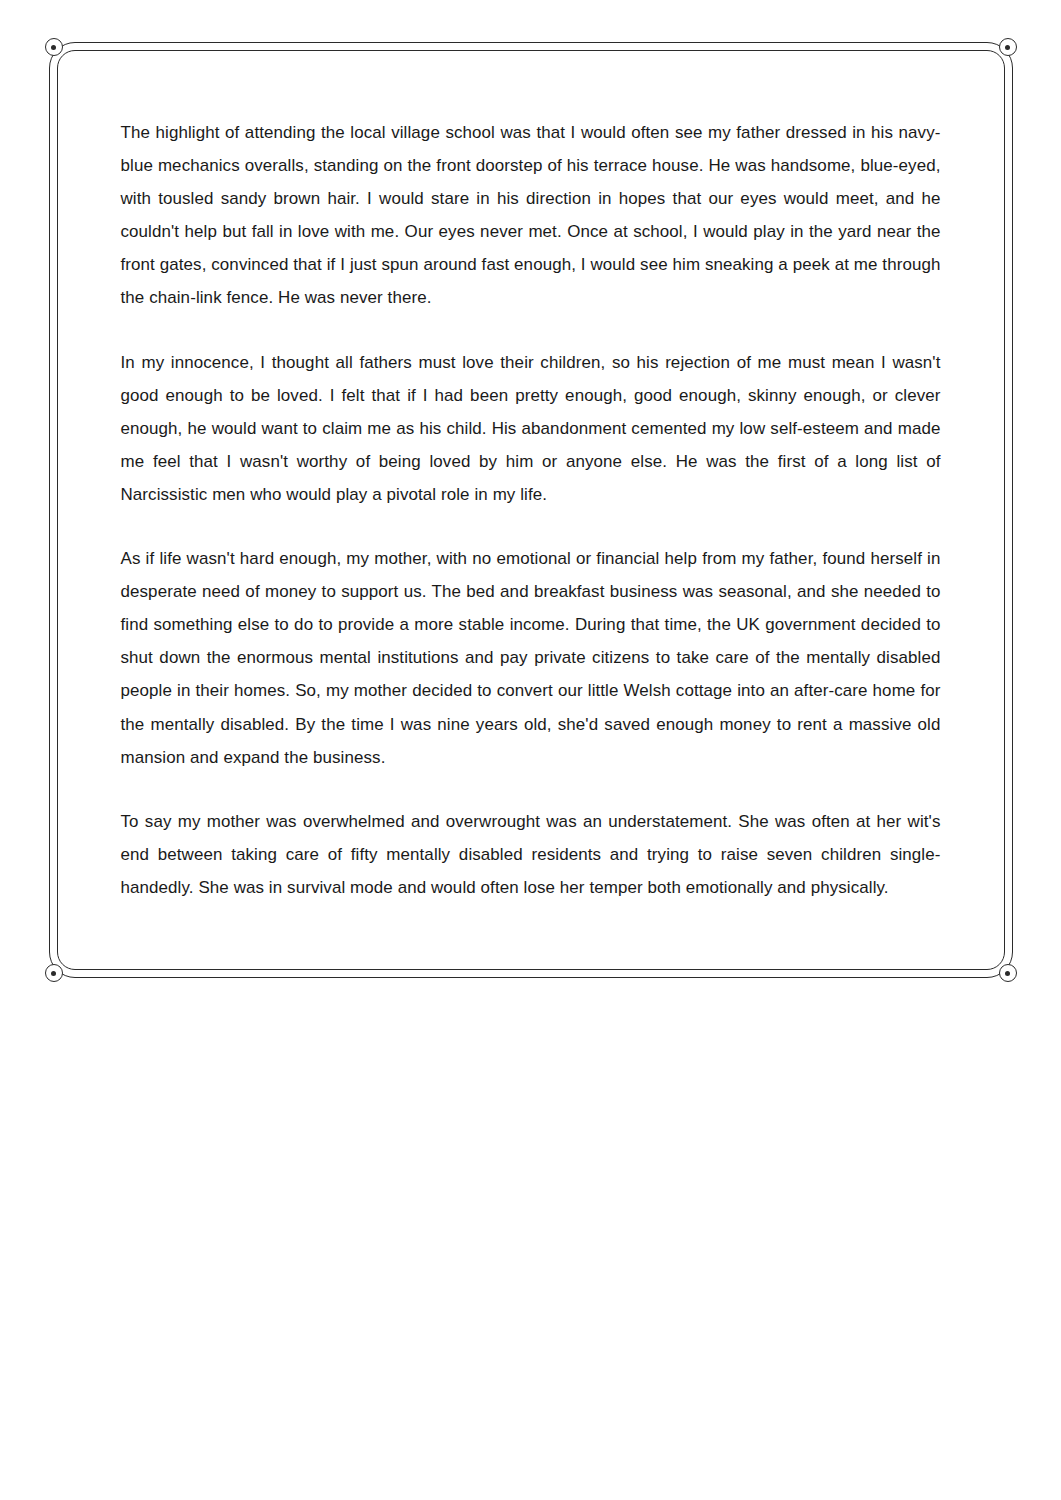The highlight of attending the local village school was that I would often see my father dressed in his navy-blue mechanics overalls, standing on the front doorstep of his terrace house. He was handsome, blue-eyed, with tousled sandy brown hair. I would stare in his direction in hopes that our eyes would meet, and he couldn't help but fall in love with me. Our eyes never met. Once at school, I would play in the yard near the front gates, convinced that if I just spun around fast enough, I would see him sneaking a peek at me through the chain-link fence. He was never there.
In my innocence, I thought all fathers must love their children, so his rejection of me must mean I wasn't good enough to be loved. I felt that if I had been pretty enough, good enough, skinny enough, or clever enough, he would want to claim me as his child. His abandonment cemented my low self-esteem and made me feel that I wasn't worthy of being loved by him or anyone else. He was the first of a long list of Narcissistic men who would play a pivotal role in my life.
As if life wasn't hard enough, my mother, with no emotional or financial help from my father, found herself in desperate need of money to support us. The bed and breakfast business was seasonal, and she needed to find something else to do to provide a more stable income. During that time, the UK government decided to shut down the enormous mental institutions and pay private citizens to take care of the mentally disabled people in their homes. So, my mother decided to convert our little Welsh cottage into an after-care home for the mentally disabled. By the time I was nine years old, she'd saved enough money to rent a massive old mansion and expand the business.
To say my mother was overwhelmed and overwrought was an understatement. She was often at her wit's end between taking care of fifty mentally disabled residents and trying to raise seven children single-handedly. She was in survival mode and would often lose her temper both emotionally and physically.